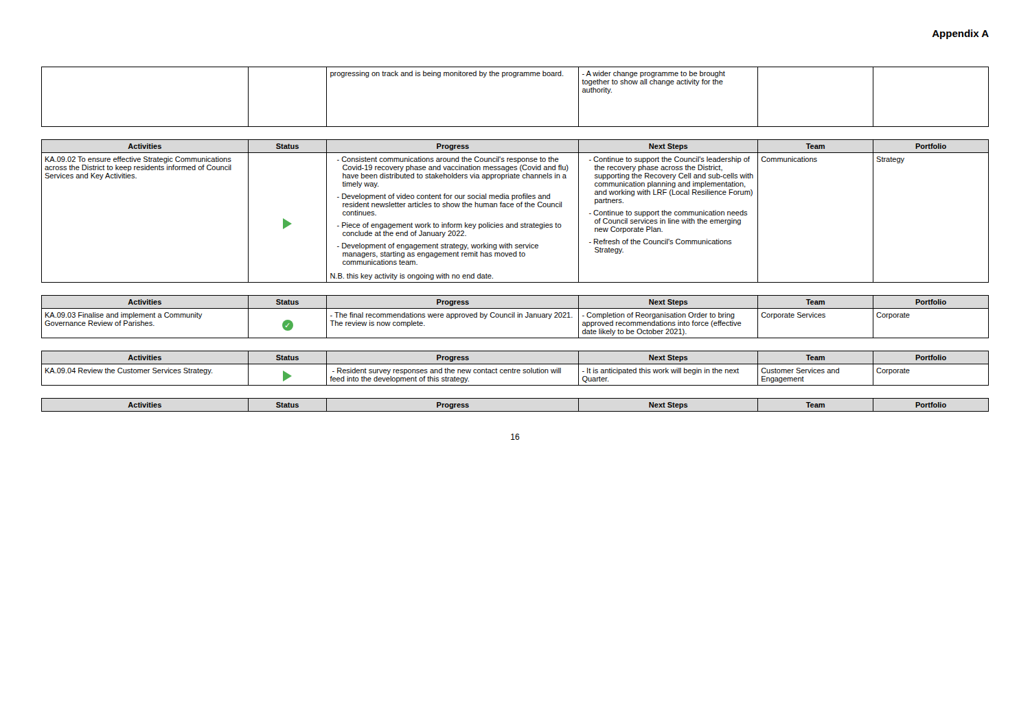Appendix A
| | | progressing on track and is being monitored by the programme board. | - A wider change programme to be brought together to show all change activity for the authority. | | |
| Activities | Status | Progress | Next Steps | Team | Portfolio |
| --- | --- | --- | --- | --- | --- |
| KA.09.02 To ensure effective Strategic Communications across the District to keep residents informed of Council Services and Key Activities. | | - Consistent communications around the Council's response to the Covid-19 recovery phase and vaccination messages (Covid and flu) have been distributed to stakeholders via appropriate channels in a timely way. - Development of video content for our social media profiles and resident newsletter articles to show the human face of the Council continues. - Piece of engagement work to inform key policies and strategies to conclude at the end of January 2022. - Development of engagement strategy, working with service managers, starting as engagement remit has moved to communications team. N.B. this key activity is ongoing with no end date. | - Continue to support the Council's leadership of the recovery phase across the District, supporting the Recovery Cell and sub-cells with communication planning and implementation, and working with LRF (Local Resilience Forum) partners. - Continue to support the communication needs of Council services in line with the emerging new Corporate Plan. - Refresh of the Council's Communications Strategy. | Communications | Strategy |
| Activities | Status | Progress | Next Steps | Team | Portfolio |
| --- | --- | --- | --- | --- | --- |
| KA.09.03 Finalise and implement a Community Governance Review of Parishes. | ✓ | - The final recommendations were approved by Council in January 2021. The review is now complete. | - Completion of Reorganisation Order to bring approved recommendations into force (effective date likely to be October 2021). | Corporate Services | Corporate |
| Activities | Status | Progress | Next Steps | Team | Portfolio |
| --- | --- | --- | --- | --- | --- |
| KA.09.04 Review the Customer Services Strategy. | | - Resident survey responses and the new contact centre solution will feed into the development of this strategy. | - It is anticipated this work will begin in the next Quarter. | Customer Services and Engagement | Corporate |
| Activities | Status | Progress | Next Steps | Team | Portfolio |
| --- | --- | --- | --- | --- | --- |
16